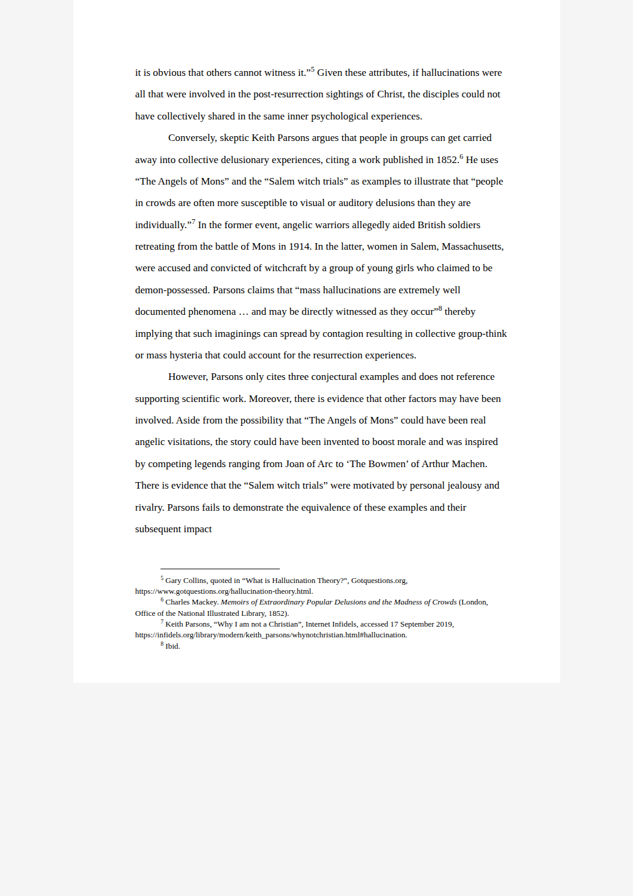it is obvious that others cannot witness it.”5 Given these attributes, if hallucinations were all that were involved in the post-resurrection sightings of Christ, the disciples could not have collectively shared in the same inner psychological experiences.
Conversely, skeptic Keith Parsons argues that people in groups can get carried away into collective delusionary experiences, citing a work published in 1852.6 He uses “The Angels of Mons” and the “Salem witch trials” as examples to illustrate that “people in crowds are often more susceptible to visual or auditory delusions than they are individually.”7 In the former event, angelic warriors allegedly aided British soldiers retreating from the battle of Mons in 1914. In the latter, women in Salem, Massachusetts, were accused and convicted of witchcraft by a group of young girls who claimed to be demon-possessed. Parsons claims that “mass hallucinations are extremely well documented phenomena … and may be directly witnessed as they occur”8 thereby implying that such imaginings can spread by contagion resulting in collective group-think or mass hysteria that could account for the resurrection experiences.
However, Parsons only cites three conjectural examples and does not reference supporting scientific work. Moreover, there is evidence that other factors may have been involved. Aside from the possibility that “The Angels of Mons” could have been real angelic visitations, the story could have been invented to boost morale and was inspired by competing legends ranging from Joan of Arc to ‘The Bowmen’ of Arthur Machen. There is evidence that the “Salem witch trials” were motivated by personal jealousy and rivalry. Parsons fails to demonstrate the equivalence of these examples and their subsequent impact
5 Gary Collins, quoted in “What is Hallucination Theory?”, Gotquestions.org,
https://www.gotquestions.org/hallucination-theory.html.
6 Charles Mackey. Memoirs of Extraordinary Popular Delusions and the Madness of Crowds (London,
Office of the National Illustrated Library, 1852).
7 Keith Parsons, “Why I am not a Christian”, Internet Infidels, accessed 17 September 2019,
https://infidels.org/library/modern/keith_parsons/whynotchristian.html#hallucination.
8 Ibid.